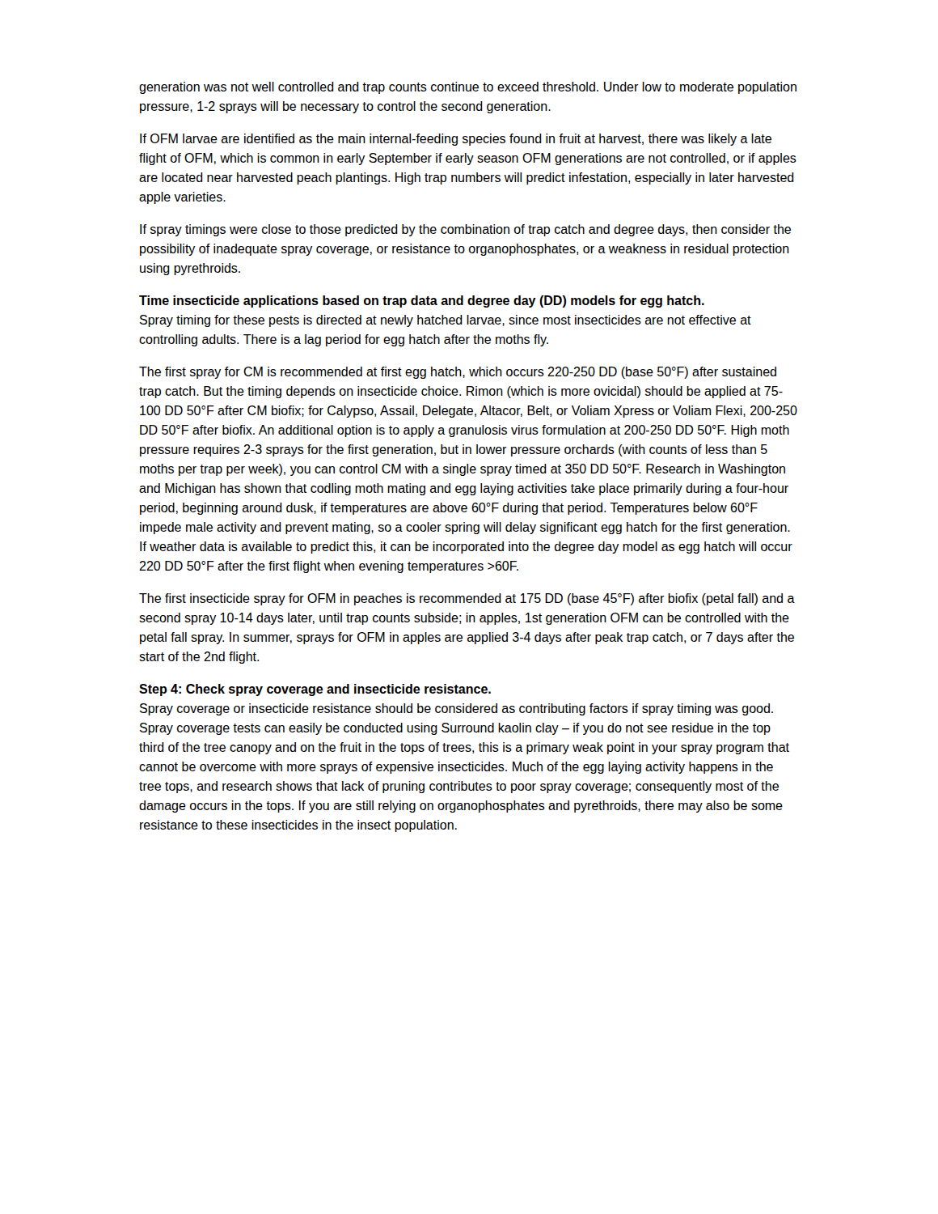generation was not well controlled and trap counts continue to exceed threshold. Under low to moderate population pressure, 1-2 sprays will be necessary to control the second generation.
If OFM larvae are identified as the main internal-feeding species found in fruit at harvest, there was likely a late flight of OFM, which is common in early September if early season OFM generations are not controlled, or if apples are located near harvested peach plantings. High trap numbers will predict infestation, especially in later harvested apple varieties.
If spray timings were close to those predicted by the combination of trap catch and degree days, then consider the possibility of inadequate spray coverage, or resistance to organophosphates, or a weakness in residual protection using pyrethroids.
Time insecticide applications based on trap data and degree day (DD) models for egg hatch.
Spray timing for these pests is directed at newly hatched larvae, since most insecticides are not effective at controlling adults. There is a lag period for egg hatch after the moths fly.
The first spray for CM is recommended at first egg hatch, which occurs 220-250 DD (base 50°F) after sustained trap catch. But the timing depends on insecticide choice. Rimon (which is more ovicidal) should be applied at 75-100 DD 50°F after CM biofix; for Calypso, Assail, Delegate, Altacor, Belt, or Voliam Xpress or Voliam Flexi, 200-250 DD 50°F after biofix. An additional option is to apply a granulosis virus formulation at 200-250 DD 50°F. High moth pressure requires 2-3 sprays for the first generation, but in lower pressure orchards (with counts of less than 5 moths per trap per week), you can control CM with a single spray timed at 350 DD 50°F. Research in Washington and Michigan has shown that codling moth mating and egg laying activities take place primarily during a four-hour period, beginning around dusk, if temperatures are above 60°F during that period. Temperatures below 60°F impede male activity and prevent mating, so a cooler spring will delay significant egg hatch for the first generation. If weather data is available to predict this, it can be incorporated into the degree day model as egg hatch will occur 220 DD 50°F after the first flight when evening temperatures >60F.
The first insecticide spray for OFM in peaches is recommended at 175 DD (base 45°F) after biofix (petal fall) and a second spray 10-14 days later, until trap counts subside; in apples, 1st generation OFM can be controlled with the petal fall spray. In summer, sprays for OFM in apples are applied 3-4 days after peak trap catch, or 7 days after the start of the 2nd flight.
Step 4: Check spray coverage and insecticide resistance.
Spray coverage or insecticide resistance should be considered as contributing factors if spray timing was good. Spray coverage tests can easily be conducted using Surround kaolin clay – if you do not see residue in the top third of the tree canopy and on the fruit in the tops of trees, this is a primary weak point in your spray program that cannot be overcome with more sprays of expensive insecticides. Much of the egg laying activity happens in the tree tops, and research shows that lack of pruning contributes to poor spray coverage; consequently most of the damage occurs in the tops. If you are still relying on organophosphates and pyrethroids, there may also be some resistance to these insecticides in the insect population.